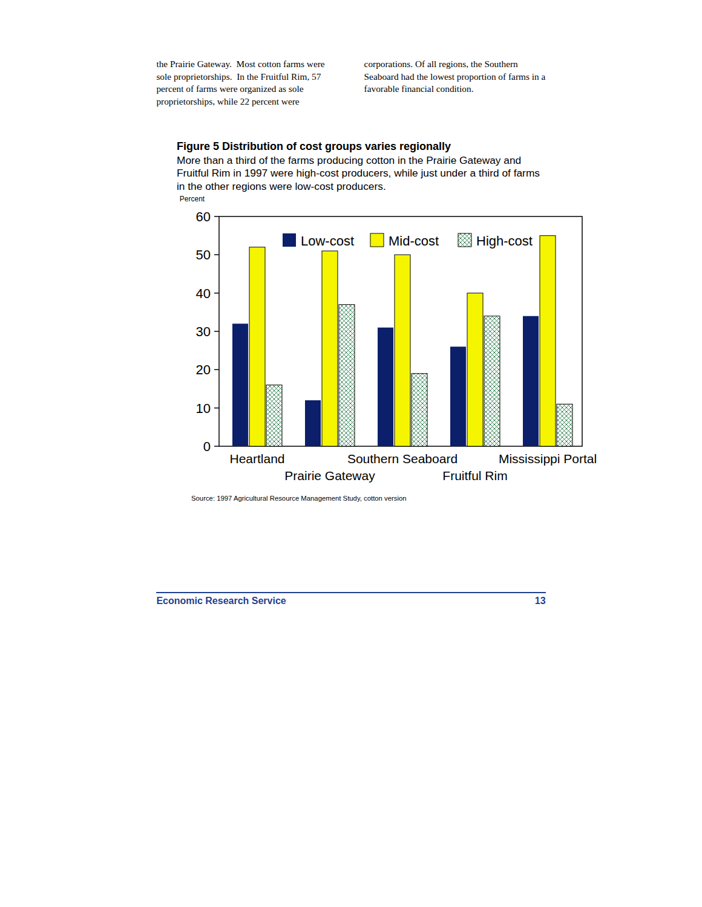the Prairie Gateway. Most cotton farms were sole proprietorships. In the Fruitful Rim, 57 percent of farms were organized as sole proprietorships, while 22 percent were
corporations. Of all regions, the Southern Seaboard had the lowest proportion of farms in a favorable financial condition.
Figure 5 Distribution of cost groups varies regionally
More than a third of the farms producing cotton in the Prairie Gateway and Fruitful Rim in 1997 were high-cost producers, while just under a third of farms in the other regions were low-cost producers.
Percent
0 10 20 30 40 50 60 Low-cost Mid-cost High-cost Heartland Southern Seaboard Mississippi Portal Prairie Gateway Fruitful Rim
Source: 1997 Agricultural Resource Management Study, cotton version
Economic Research Service 13